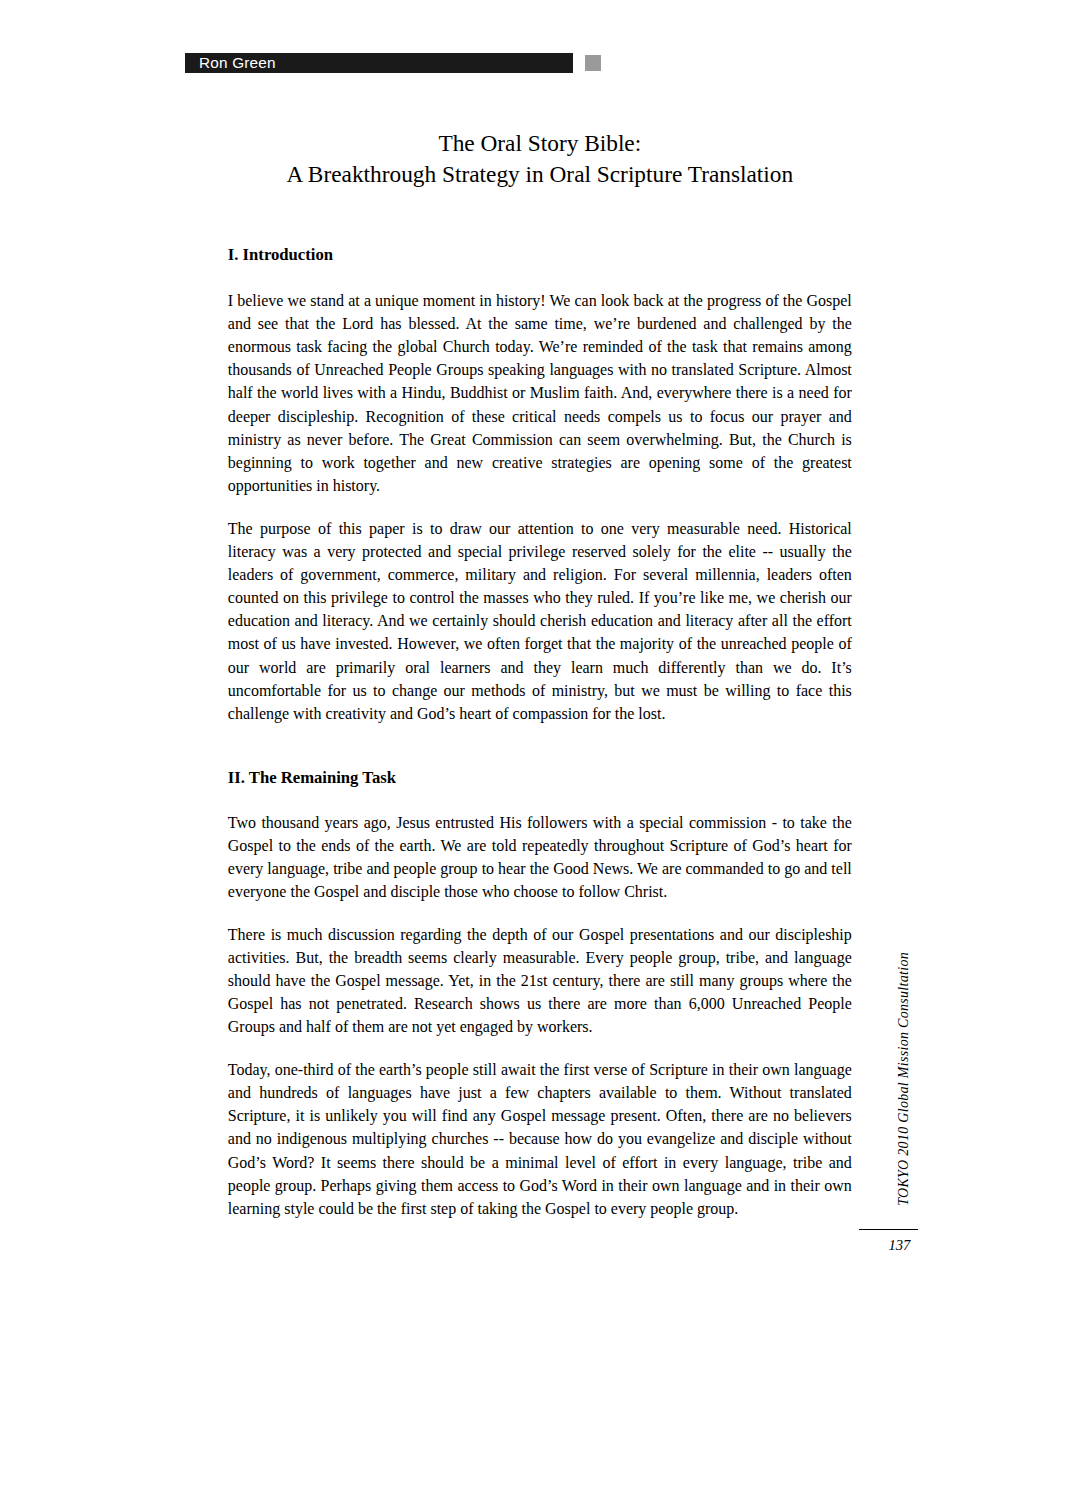Ron Green
The Oral Story Bible: A Breakthrough Strategy in Oral Scripture Translation
I. Introduction
I believe we stand at a unique moment in history! We can look back at the progress of the Gospel and see that the Lord has blessed. At the same time, we’re burdened and challenged by the enormous task facing the global Church today. We’re reminded of the task that remains among thousands of Unreached People Groups speaking languages with no translated Scripture. Almost half the world lives with a Hindu, Buddhist or Muslim faith. And, everywhere there is a need for deeper discipleship. Recognition of these critical needs compels us to focus our prayer and ministry as never before. The Great Commission can seem overwhelming. But, the Church is beginning to work together and new creative strategies are opening some of the greatest opportunities in history.
The purpose of this paper is to draw our attention to one very measurable need. Historical literacy was a very protected and special privilege reserved solely for the elite -- usually the leaders of government, commerce, military and religion. For several millennia, leaders often counted on this privilege to control the masses who they ruled. If you’re like me, we cherish our education and literacy. And we certainly should cherish education and literacy after all the effort most of us have invested. However, we often forget that the majority of the unreached people of our world are primarily oral learners and they learn much differently than we do. It’s uncomfortable for us to change our methods of ministry, but we must be willing to face this challenge with creativity and God’s heart of compassion for the lost.
II. The Remaining Task
Two thousand years ago, Jesus entrusted His followers with a special commission - to take the Gospel to the ends of the earth. We are told repeatedly throughout Scripture of God’s heart for every language, tribe and people group to hear the Good News. We are commanded to go and tell everyone the Gospel and disciple those who choose to follow Christ.
There is much discussion regarding the depth of our Gospel presentations and our discipleship activities. But, the breadth seems clearly measurable. Every people group, tribe, and language should have the Gospel message. Yet, in the 21st century, there are still many groups where the Gospel has not penetrated. Research shows us there are more than 6,000 Unreached People Groups and half of them are not yet engaged by workers.
Today, one-third of the earth’s people still await the first verse of Scripture in their own language and hundreds of languages have just a few chapters available to them. Without translated Scripture, it is unlikely you will find any Gospel message present. Often, there are no believers and no indigenous multiplying churches -- because how do you evangelize and disciple without God’s Word? It seems there should be a minimal level of effort in every language, tribe and people group. Perhaps giving them access to God’s Word in their own language and in their own learning style could be the first step of taking the Gospel to every people group.
TOKYO 2010 Global Mission Consultation
137